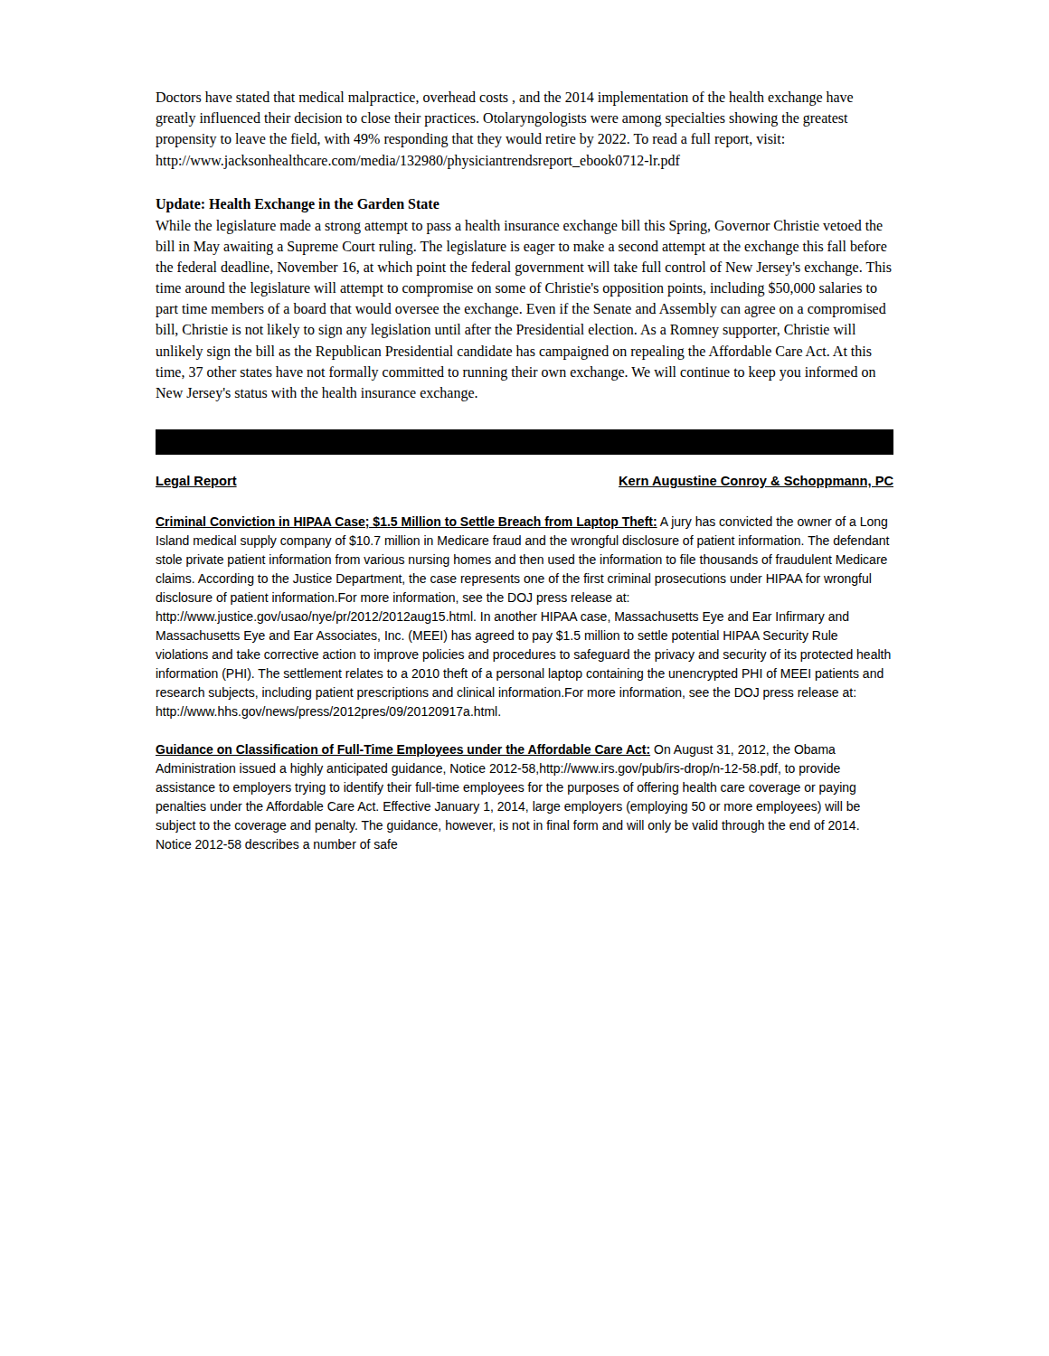Doctors have stated that medical malpractice, overhead costs , and the 2014 implementation of the health exchange have greatly influenced their decision to close their practices. Otolaryngologists were among specialties showing the greatest propensity to leave the field, with 49% responding that they would retire by 2022. To read a full report, visit: http://www.jacksonhealthcare.com/media/132980/physiciantrendsreport_ebook0712-lr.pdf
Update: Health Exchange in the Garden State
While the legislature made a strong attempt to pass a health insurance exchange bill this Spring, Governor Christie vetoed the bill in May awaiting a Supreme Court ruling. The legislature is eager to make a second attempt at the exchange this fall before the federal deadline, November 16, at which point the federal government will take full control of New Jersey's exchange. This time around the legislature will attempt to compromise on some of Christie's opposition points, including $50,000 salaries to part time members of a board that would oversee the exchange. Even if the Senate and Assembly can agree on a compromised bill, Christie is not likely to sign any legislation until after the Presidential election. As a Romney supporter, Christie will unlikely sign the bill as the Republican Presidential candidate has campaigned on repealing the Affordable Care Act. At this time, 37 other states have not formally committed to running their own exchange. We will continue to keep you informed on New Jersey's status with the health insurance exchange.
Legal Report Kern Augustine Conroy & Schoppmann, PC
Criminal Conviction in HIPAA Case; $1.5 Million to Settle Breach from Laptop Theft: A jury has convicted the owner of a Long Island medical supply company of $10.7 million in Medicare fraud and the wrongful disclosure of patient information. The defendant stole private patient information from various nursing homes and then used the information to file thousands of fraudulent Medicare claims. According to the Justice Department, the case represents one of the first criminal prosecutions under HIPAA for wrongful disclosure of patient information.For more information, see the DOJ press release at: http://www.justice.gov/usao/nye/pr/2012/2012aug15.html. In another HIPAA case, Massachusetts Eye and Ear Infirmary and Massachusetts Eye and Ear Associates, Inc. (MEEI) has agreed to pay $1.5 million to settle potential HIPAA Security Rule violations and take corrective action to improve policies and procedures to safeguard the privacy and security of its protected health information (PHI). The settlement relates to a 2010 theft of a personal laptop containing the unencrypted PHI of MEEI patients and research subjects, including patient prescriptions and clinical information.For more information, see the DOJ press release at: http://www.hhs.gov/news/press/2012pres/09/20120917a.html.
Guidance on Classification of Full-Time Employees under the Affordable Care Act: On August 31, 2012, the Obama Administration issued a highly anticipated guidance, Notice 2012-58,http://www.irs.gov/pub/irs-drop/n-12-58.pdf, to provide assistance to employers trying to identify their full-time employees for the purposes of offering health care coverage or paying penalties under the Affordable Care Act. Effective January 1, 2014, large employers (employing 50 or more employees) will be subject to the coverage and penalty. The guidance, however, is not in final form and will only be valid through the end of 2014. Notice 2012-58 describes a number of safe